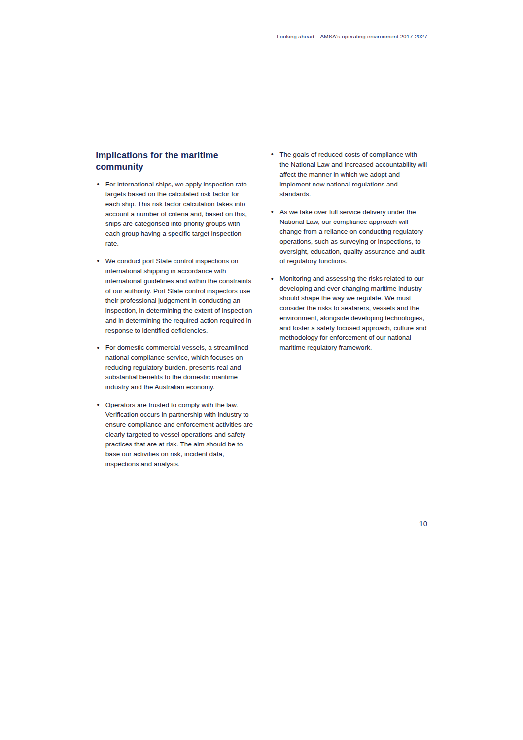Looking ahead – AMSA's operating environment 2017-2027
Implications for the maritime community
For international ships, we apply inspection rate targets based on the calculated risk factor for each ship. This risk factor calculation takes into account a number of criteria and, based on this, ships are categorised into priority groups with each group having a specific target inspection rate.
We conduct port State control inspections on international shipping in accordance with international guidelines and within the constraints of our authority. Port State control inspectors use their professional judgement in conducting an inspection, in determining the extent of inspection and in determining the required action required in response to identified deficiencies.
For domestic commercial vessels, a streamlined national compliance service, which focuses on reducing regulatory burden, presents real and substantial benefits to the domestic maritime industry and the Australian economy.
Operators are trusted to comply with the law. Verification occurs in partnership with industry to ensure compliance and enforcement activities are clearly targeted to vessel operations and safety practices that are at risk. The aim should be to base our activities on risk, incident data, inspections and analysis.
The goals of reduced costs of compliance with the National Law and increased accountability will affect the manner in which we adopt and implement new national regulations and standards.
As we take over full service delivery under the National Law, our compliance approach will change from a reliance on conducting regulatory operations, such as surveying or inspections, to oversight, education, quality assurance and audit of regulatory functions.
Monitoring and assessing the risks related to our developing and ever changing maritime industry should shape the way we regulate. We must consider the risks to seafarers, vessels and the environment, alongside developing technologies, and foster a safety focused approach, culture and methodology for enforcement of our national maritime regulatory framework.
10